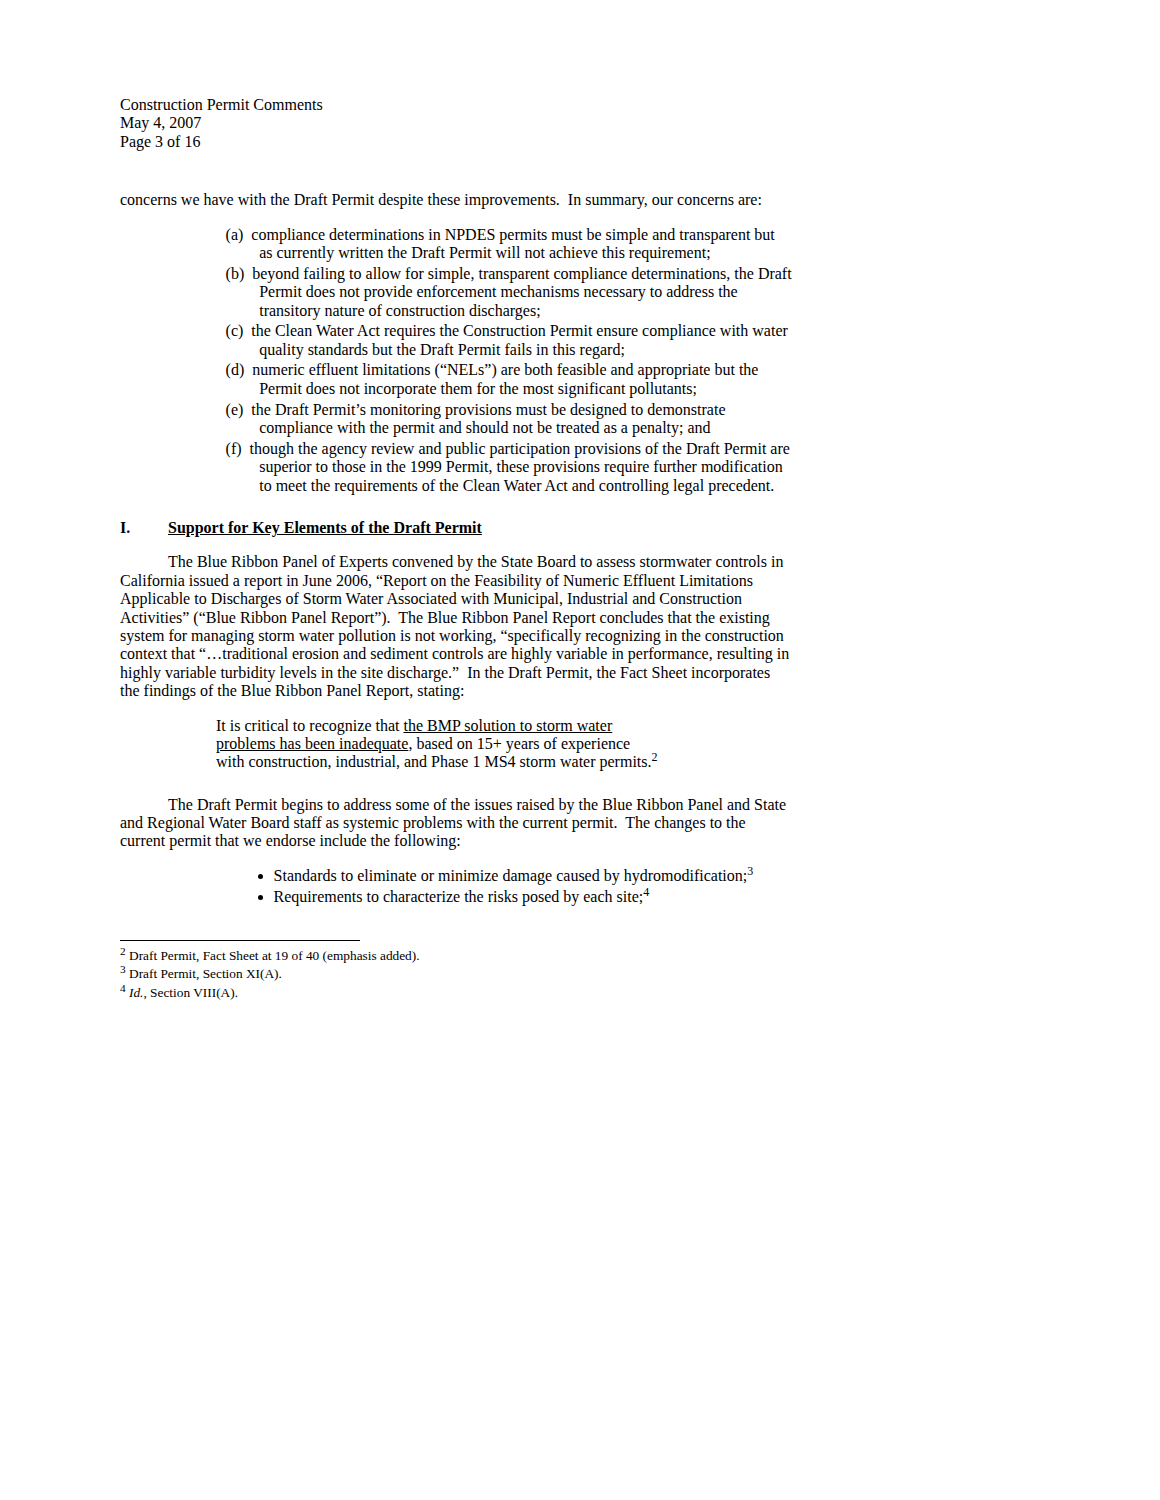Construction Permit Comments
May 4, 2007
Page 3 of 16
concerns we have with the Draft Permit despite these improvements. In summary, our concerns are:
(a) compliance determinations in NPDES permits must be simple and transparent but as currently written the Draft Permit will not achieve this requirement;
(b) beyond failing to allow for simple, transparent compliance determinations, the Draft Permit does not provide enforcement mechanisms necessary to address the transitory nature of construction discharges;
(c) the Clean Water Act requires the Construction Permit ensure compliance with water quality standards but the Draft Permit fails in this regard;
(d) numeric effluent limitations (“NELs”) are both feasible and appropriate but the Permit does not incorporate them for the most significant pollutants;
(e) the Draft Permit’s monitoring provisions must be designed to demonstrate compliance with the permit and should not be treated as a penalty; and
(f) though the agency review and public participation provisions of the Draft Permit are superior to those in the 1999 Permit, these provisions require further modification to meet the requirements of the Clean Water Act and controlling legal precedent.
I. Support for Key Elements of the Draft Permit
The Blue Ribbon Panel of Experts convened by the State Board to assess stormwater controls in California issued a report in June 2006, “Report on the Feasibility of Numeric Effluent Limitations Applicable to Discharges of Storm Water Associated with Municipal, Industrial and Construction Activities” (“Blue Ribbon Panel Report”). The Blue Ribbon Panel Report concludes that the existing system for managing storm water pollution is not working, “specifically recognizing in the construction context that “…traditional erosion and sediment controls are highly variable in performance, resulting in highly variable turbidity levels in the site discharge.” In the Draft Permit, the Fact Sheet incorporates the findings of the Blue Ribbon Panel Report, stating:
It is critical to recognize that the BMP solution to storm water problems has been inadequate, based on 15+ years of experience with construction, industrial, and Phase 1 MS4 storm water permits.2
The Draft Permit begins to address some of the issues raised by the Blue Ribbon Panel and State and Regional Water Board staff as systemic problems with the current permit. The changes to the current permit that we endorse include the following:
Standards to eliminate or minimize damage caused by hydromodification;3
Requirements to characterize the risks posed by each site;4
2 Draft Permit, Fact Sheet at 19 of 40 (emphasis added).
3 Draft Permit, Section XI(A).
4 Id., Section VIII(A).